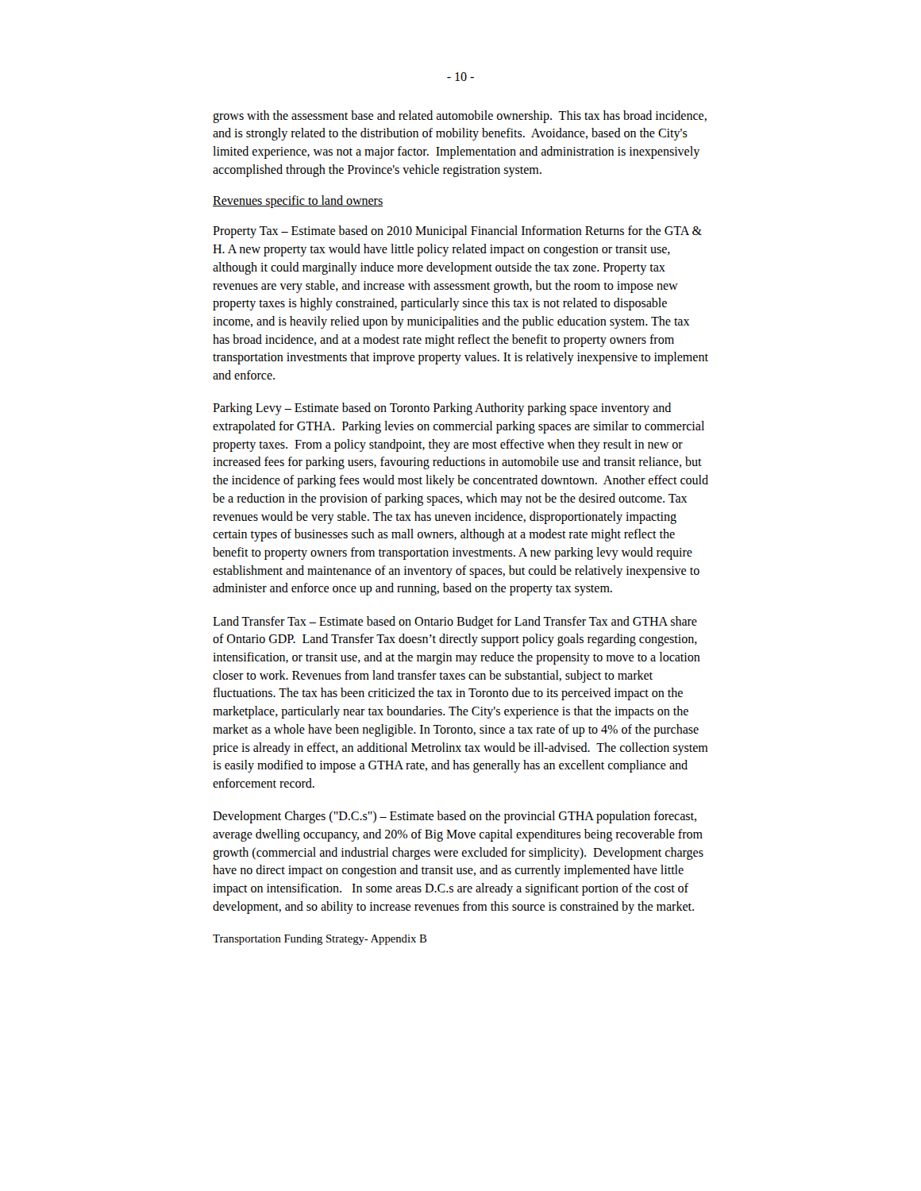- 10 -
grows with the assessment base and related automobile ownership. This tax has broad incidence, and is strongly related to the distribution of mobility benefits. Avoidance, based on the City's limited experience, was not a major factor. Implementation and administration is inexpensively accomplished through the Province's vehicle registration system.
Revenues specific to land owners
Property Tax – Estimate based on 2010 Municipal Financial Information Returns for the GTA & H. A new property tax would have little policy related impact on congestion or transit use, although it could marginally induce more development outside the tax zone. Property tax revenues are very stable, and increase with assessment growth, but the room to impose new property taxes is highly constrained, particularly since this tax is not related to disposable income, and is heavily relied upon by municipalities and the public education system. The tax has broad incidence, and at a modest rate might reflect the benefit to property owners from transportation investments that improve property values. It is relatively inexpensive to implement and enforce.
Parking Levy – Estimate based on Toronto Parking Authority parking space inventory and extrapolated for GTHA. Parking levies on commercial parking spaces are similar to commercial property taxes. From a policy standpoint, they are most effective when they result in new or increased fees for parking users, favouring reductions in automobile use and transit reliance, but the incidence of parking fees would most likely be concentrated downtown. Another effect could be a reduction in the provision of parking spaces, which may not be the desired outcome. Tax revenues would be very stable. The tax has uneven incidence, disproportionately impacting certain types of businesses such as mall owners, although at a modest rate might reflect the benefit to property owners from transportation investments. A new parking levy would require establishment and maintenance of an inventory of spaces, but could be relatively inexpensive to administer and enforce once up and running, based on the property tax system.
Land Transfer Tax – Estimate based on Ontario Budget for Land Transfer Tax and GTHA share of Ontario GDP. Land Transfer Tax doesn’t directly support policy goals regarding congestion, intensification, or transit use, and at the margin may reduce the propensity to move to a location closer to work. Revenues from land transfer taxes can be substantial, subject to market fluctuations. The tax has been criticized the tax in Toronto due to its perceived impact on the marketplace, particularly near tax boundaries. The City's experience is that the impacts on the market as a whole have been negligible. In Toronto, since a tax rate of up to 4% of the purchase price is already in effect, an additional Metrolinx tax would be ill-advised. The collection system is easily modified to impose a GTHA rate, and has generally has an excellent compliance and enforcement record.
Development Charges ("D.C.s") – Estimate based on the provincial GTHA population forecast, average dwelling occupancy, and 20% of Big Move capital expenditures being recoverable from growth (commercial and industrial charges were excluded for simplicity). Development charges have no direct impact on congestion and transit use, and as currently implemented have little impact on intensification. In some areas D.C.s are already a significant portion of the cost of development, and so ability to increase revenues from this source is constrained by the market.
Transportation Funding Strategy- Appendix B